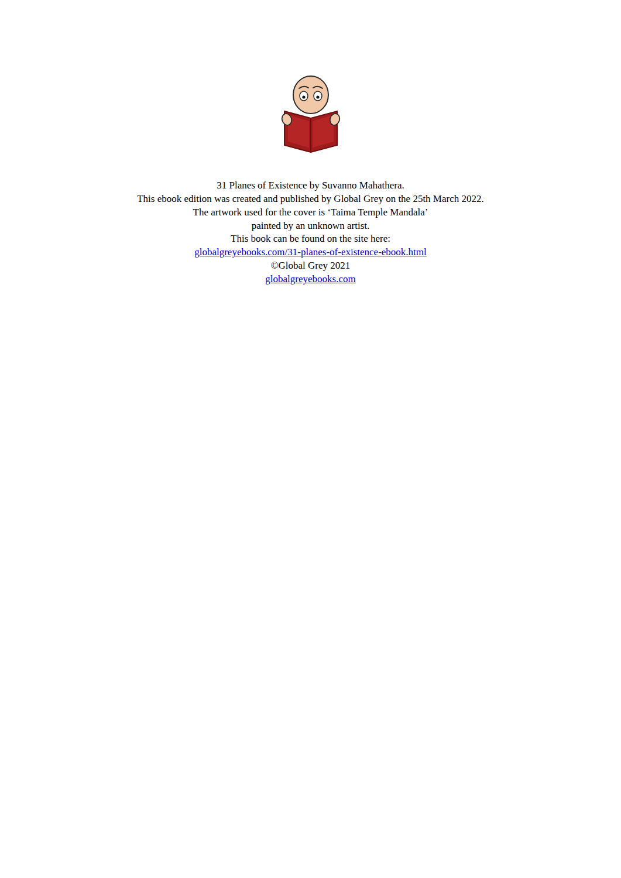31 Planes of Existence by Suvanno Mahathera.
This ebook edition was created and published by Global Grey on the 25th March 2022.
The artwork used for the cover is ‘Taima Temple Mandala’
painted by an unknown artist.
This book can be found on the site here:
globalgreyebooks.com/31-planes-of-existence-ebook.html
©Global Grey 2021
globalgreyebooks.com